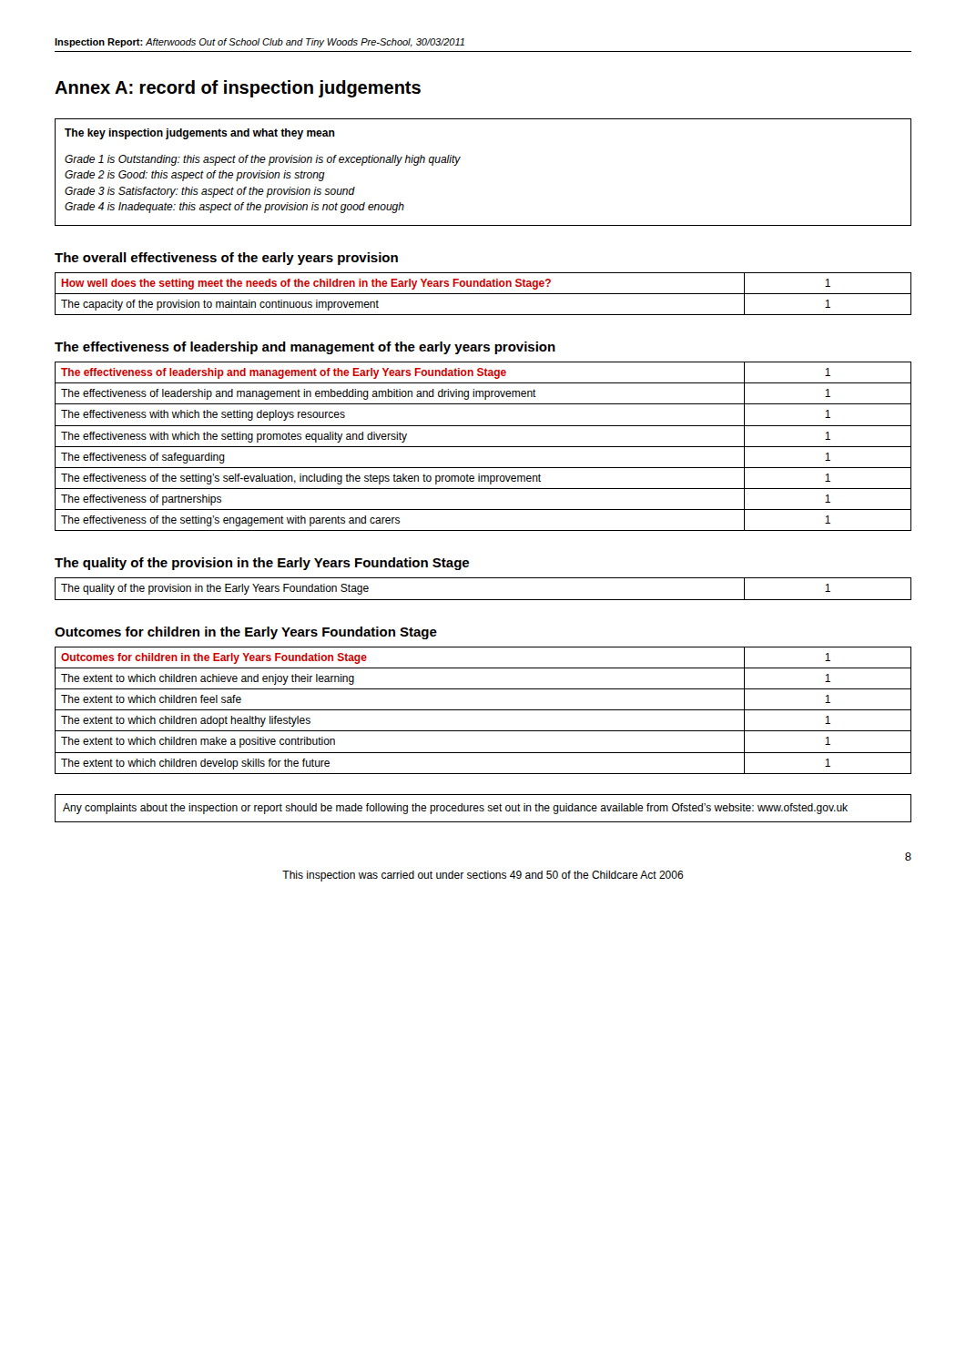Inspection Report: Afterwoods Out of School Club and Tiny Woods Pre-School, 30/03/2011
Annex A: record of inspection judgements
The key inspection judgements and what they mean
Grade 1 is Outstanding: this aspect of the provision is of exceptionally high quality
Grade 2 is Good: this aspect of the provision is strong
Grade 3 is Satisfactory: this aspect of the provision is sound
Grade 4 is Inadequate: this aspect of the provision is not good enough
The overall effectiveness of the early years provision
| How well does the setting meet the needs of the children in the Early Years Foundation Stage? | 1 |
| The capacity of the provision to maintain continuous improvement | 1 |
The effectiveness of leadership and management of the early years provision
| The effectiveness of leadership and management of the Early Years Foundation Stage | 1 |
| The effectiveness of leadership and management in embedding ambition and driving improvement | 1 |
| The effectiveness with which the setting deploys resources | 1 |
| The effectiveness with which the setting promotes equality and diversity | 1 |
| The effectiveness of safeguarding | 1 |
| The effectiveness of the setting’s self-evaluation, including the steps taken to promote improvement | 1 |
| The effectiveness of partnerships | 1 |
| The effectiveness of the setting’s engagement with parents and carers | 1 |
The quality of the provision in the Early Years Foundation Stage
| The quality of the provision in the Early Years Foundation Stage | 1 |
Outcomes for children in the Early Years Foundation Stage
| Outcomes for children in the Early Years Foundation Stage | 1 |
| The extent to which children achieve and enjoy their learning | 1 |
| The extent to which children feel safe | 1 |
| The extent to which children adopt healthy lifestyles | 1 |
| The extent to which children make a positive contribution | 1 |
| The extent to which children develop skills for the future | 1 |
Any complaints about the inspection or report should be made following the procedures set out in the guidance available from Ofsted’s website: www.ofsted.gov.uk
8
This inspection was carried out under sections 49 and 50 of the Childcare Act 2006